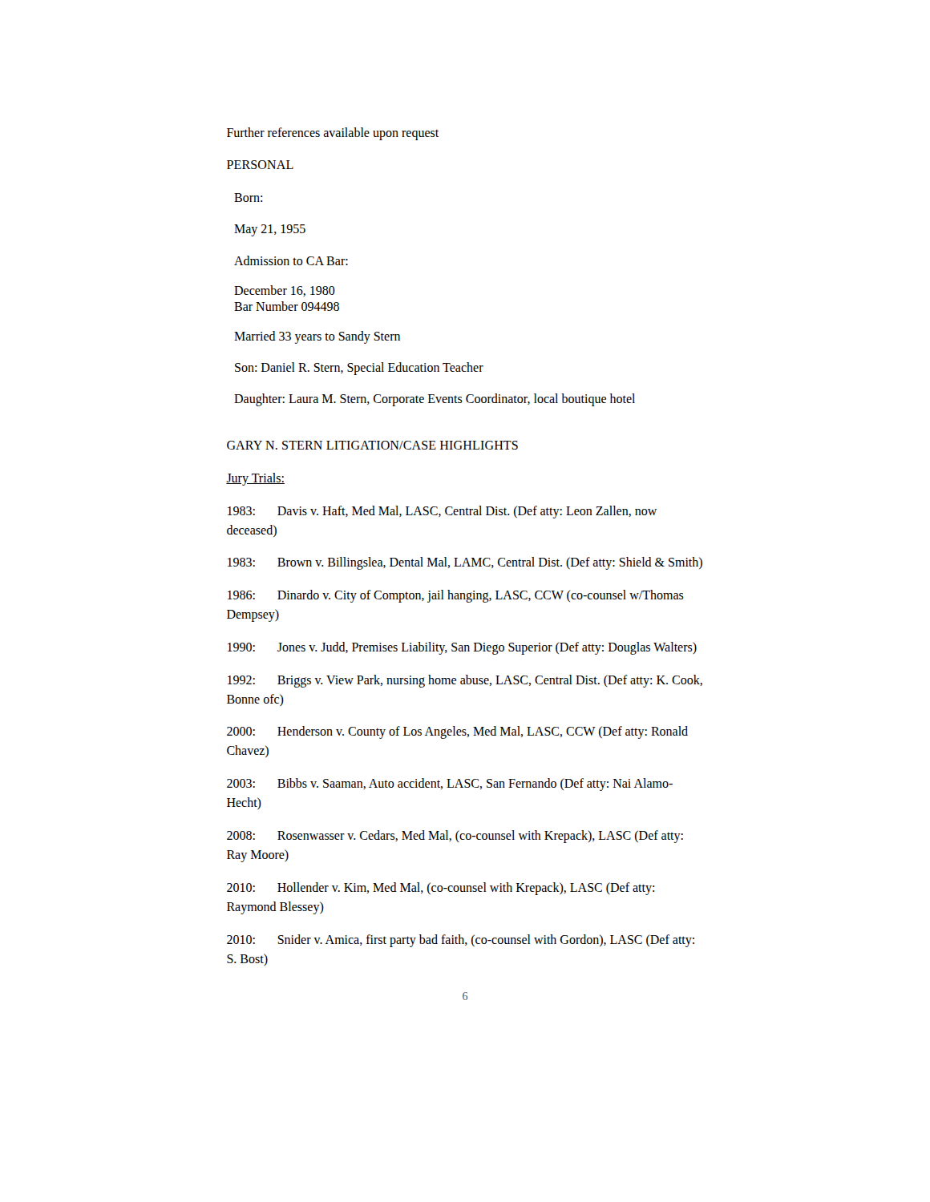Further references available upon request
PERSONAL
Born:
May 21, 1955
Admission to CA Bar:
December 16, 1980
Bar Number 094498
Married 33 years to Sandy Stern
Son: Daniel R. Stern, Special Education Teacher
Daughter: Laura M. Stern, Corporate Events Coordinator, local boutique hotel
GARY N. STERN LITIGATION/CASE HIGHLIGHTS
Jury Trials:
1983: Davis v. Haft, Med Mal, LASC, Central Dist. (Def atty: Leon Zallen, now deceased)
1983: Brown v. Billingslea, Dental Mal, LAMC, Central Dist. (Def atty: Shield & Smith)
1986: Dinardo v. City of Compton, jail hanging, LASC, CCW (co-counsel w/Thomas Dempsey)
1990: Jones v. Judd, Premises Liability, San Diego Superior (Def atty: Douglas Walters)
1992: Briggs v. View Park, nursing home abuse, LASC, Central Dist. (Def atty: K. Cook, Bonne ofc)
2000: Henderson v. County of Los Angeles, Med Mal, LASC, CCW (Def atty: Ronald Chavez)
2003: Bibbs v. Saaman, Auto accident, LASC, San Fernando (Def atty: Nai Alamo-Hecht)
2008: Rosenwasser v. Cedars, Med Mal, (co-counsel with Krepack), LASC (Def atty: Ray Moore)
2010: Hollender v. Kim, Med Mal, (co-counsel with Krepack), LASC (Def atty: Raymond Blessey)
2010: Snider v. Amica, first party bad faith, (co-counsel with Gordon), LASC (Def atty: S. Bost)
6